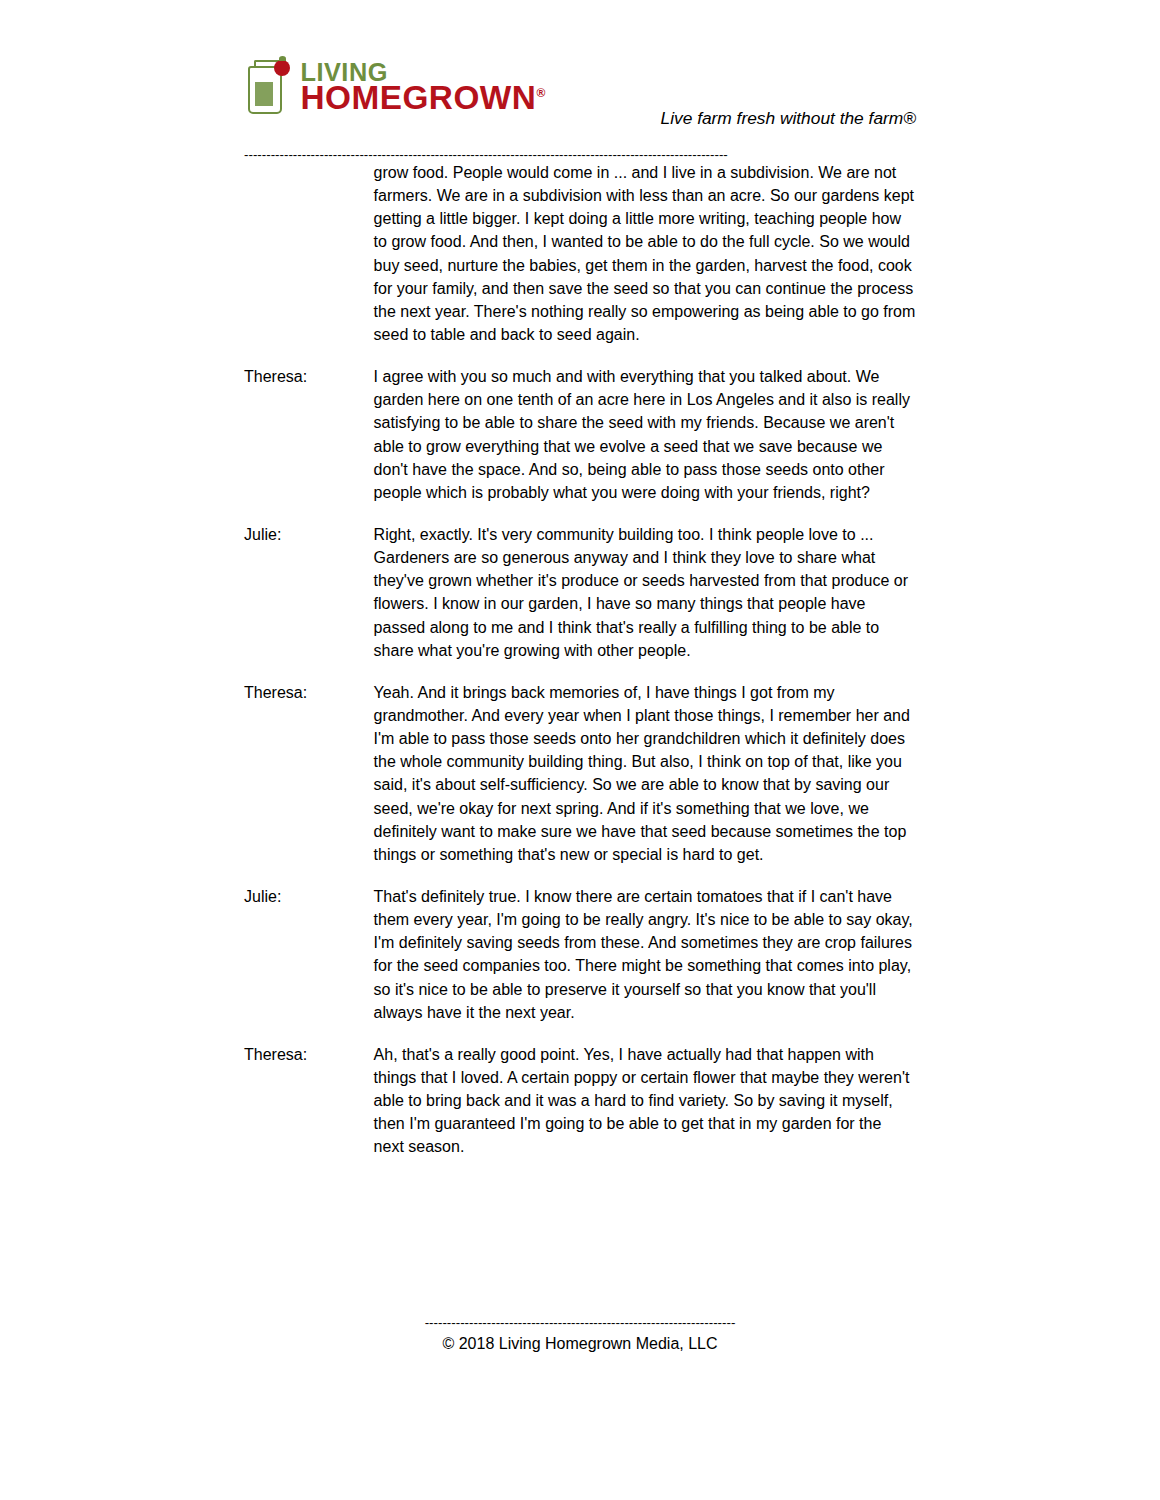LIVING HOMEGROWN®
Live farm fresh without the farm®
-------------------------------------------------------------------------------------------------------------
| | grow food. People would come in ... and I live in a subdivision. We are not farmers. We are in a subdivision with less than an acre. So our gardens kept getting a little bigger. I kept doing a little more writing, teaching people how to grow food. And then, I wanted to be able to do the full cycle. So we would buy seed, nurture the babies, get them in the garden, harvest the food, cook for your family, and then save the seed so that you can continue the process the next year. There's nothing really so empowering as being able to go from seed to table and back to seed again. |
| Theresa: | I agree with you so much and with everything that you talked about. We garden here on one tenth of an acre here in Los Angeles and it also is really satisfying to be able to share the seed with my friends. Because we aren't able to grow everything that we evolve a seed that we save because we don't have the space. And so, being able to pass those seeds onto other people which is probably what you were doing with your friends, right? |
| Julie: | Right, exactly. It's very community building too. I think people love to ... Gardeners are so generous anyway and I think they love to share what they've grown whether it's produce or seeds harvested from that produce or flowers. I know in our garden, I have so many things that people have passed along to me and I think that's really a fulfilling thing to be able to share what you're growing with other people. |
| Theresa: | Yeah. And it brings back memories of, I have things I got from my grandmother. And every year when I plant those things, I remember her and I'm able to pass those seeds onto her grandchildren which it definitely does the whole community building thing. But also, I think on top of that, like you said, it's about self-sufficiency. So we are able to know that by saving our seed, we're okay for next spring. And if it's something that we love, we definitely want to make sure we have that seed because sometimes the top things or something that's new or special is hard to get. |
| Julie: | That's definitely true. I know there are certain tomatoes that if I can't have them every year, I'm going to be really angry. It's nice to be able to say okay, I'm definitely saving seeds from these. And sometimes they are crop failures for the seed companies too. There might be something that comes into play, so it's nice to be able to preserve it yourself so that you know that you'll always have it the next year. |
| Theresa: | Ah, that's a really good point. Yes, I have actually had that happen with things that I loved. A certain poppy or certain flower that maybe they weren't able to bring back and it was a hard to find variety. So by saving it myself, then I'm guaranteed I'm going to be able to get that in my garden for the next season. |
---------------------------------------------------------------------- © 2018 Living Homegrown Media, LLC